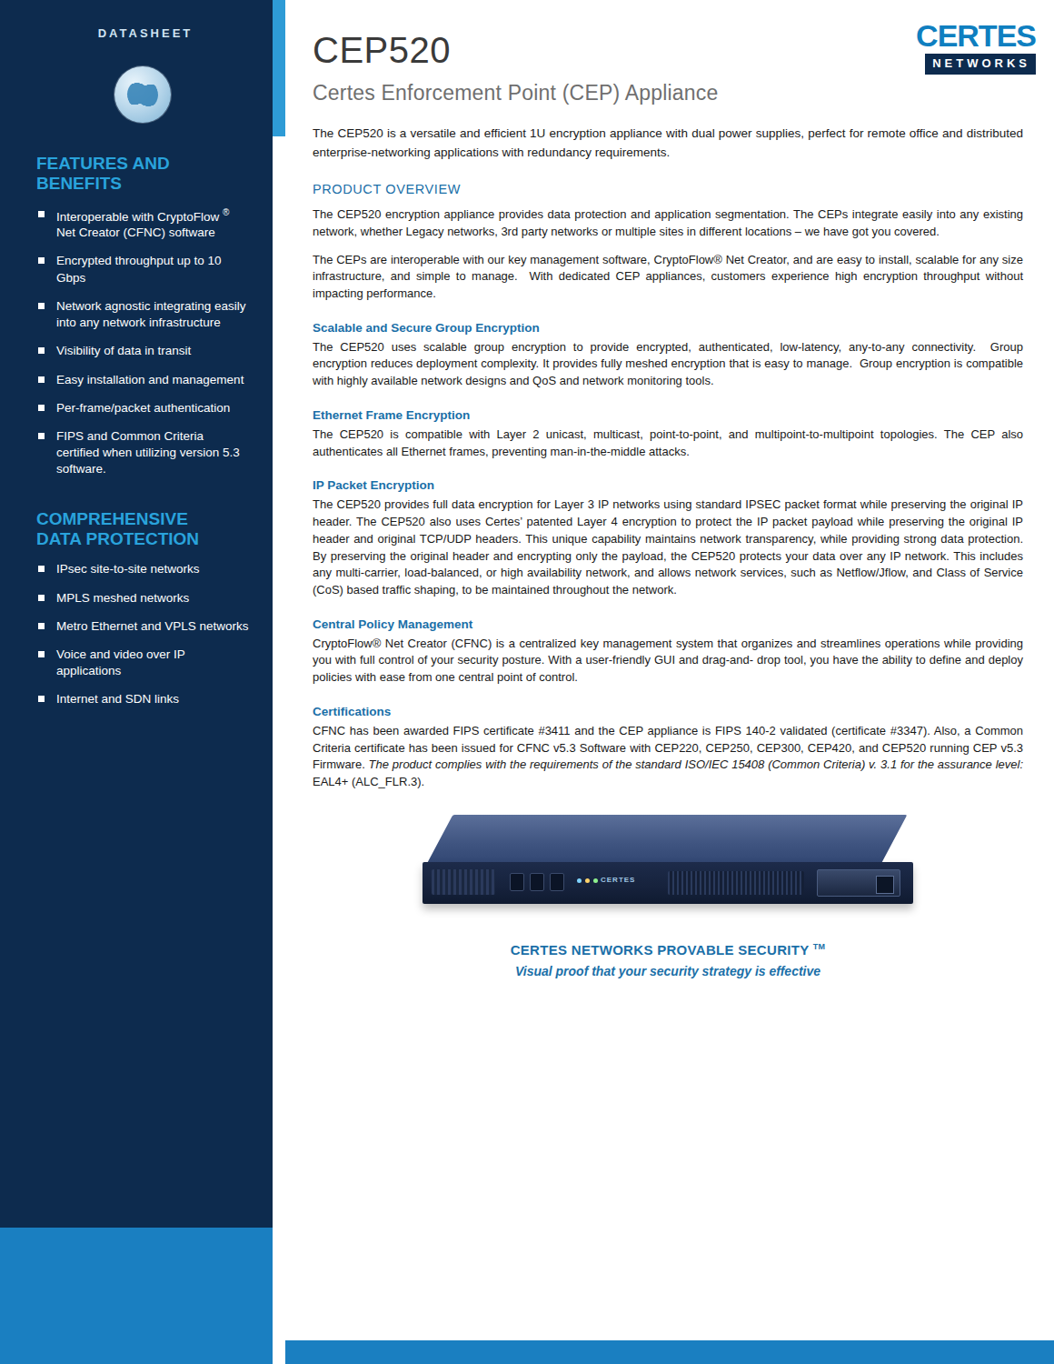DATASHEET
FEATURES AND
BENEFITS
Interoperable with CryptoFlow ® Net Creator (CFNC) software
Encrypted throughput up to 10 Gbps
Network agnostic integrating easily into any network infrastructure
Visibility of data in transit
Easy installation and management
Per-frame/packet authentication
FIPS and Common Criteria certified when utilizing version 5.3 software.
COMPREHENSIVE
DATA PROTECTION
IPsec site-to-site networks
MPLS meshed networks
Metro Ethernet and VPLS networks
Voice and video over IP applications
Internet and SDN links
CERTES
NETWORKS
CEP520
Certes Enforcement Point (CEP) Appliance
The CEP520 is a versatile and efficient 1U encryption appliance with dual power supplies, perfect for remote office and distributed enterprise-networking applications with redundancy requirements.
Product Overview
The CEP520 encryption appliance provides data protection and application segmentation. The CEPs integrate easily into any existing network, whether Legacy networks, 3rd party networks or multiple sites in different locations – we have got you covered.
The CEPs are interoperable with our key management software, CryptoFlow® Net Creator, and are easy to install, scalable for any size infrastructure, and simple to manage. With dedicated CEP appliances, customers experience high encryption throughput without impacting performance.
Scalable and Secure Group Encryption
The CEP520 uses scalable group encryption to provide encrypted, authenticated, low-latency, any-to-any connectivity. Group encryption reduces deployment complexity. It provides fully meshed encryption that is easy to manage. Group encryption is compatible with highly available network designs and QoS and network monitoring tools.
Ethernet Frame Encryption
The CEP520 is compatible with Layer 2 unicast, multicast, point-to-point, and multipoint-to-multipoint topologies. The CEP also authenticates all Ethernet frames, preventing man-in-the-middle attacks.
IP Packet Encryption
The CEP520 provides full data encryption for Layer 3 IP networks using standard IPSEC packet format while preserving the original IP header. The CEP520 also uses Certes’ patented Layer 4 encryption to protect the IP packet payload while preserving the original IP header and original TCP/UDP headers. This unique capability maintains network transparency, while providing strong data protection. By preserving the original header and encrypting only the payload, the CEP520 protects your data over any IP network. This includes any multi-carrier, load-balanced, or high availability network, and allows network services, such as Netflow/Jflow, and Class of Service (CoS) based traffic shaping, to be maintained throughout the network.
Central Policy Management
CryptoFlow® Net Creator (CFNC) is a centralized key management system that organizes and streamlines operations while providing you with full control of your security posture. With a user-friendly GUI and drag-and- drop tool, you have the ability to define and deploy policies with ease from one central point of control.
Certifications
CFNC has been awarded FIPS certificate #3411 and the CEP appliance is FIPS 140-2 validated (certificate #3347). Also, a Common Criteria certificate has been issued for CFNC v5.3 Software with CEP220, CEP250, CEP300, CEP420, and CEP520 running CEP v5.3 Firmware. The product complies with the requirements of the standard ISO/IEC 15408 (Common Criteria) v. 3.1 for the assurance level: EAL4+ (ALC_FLR.3).
CERTES
CERTES NETWORKS PROVABLE SECURITY TM
Visual proof that your security strategy is effective